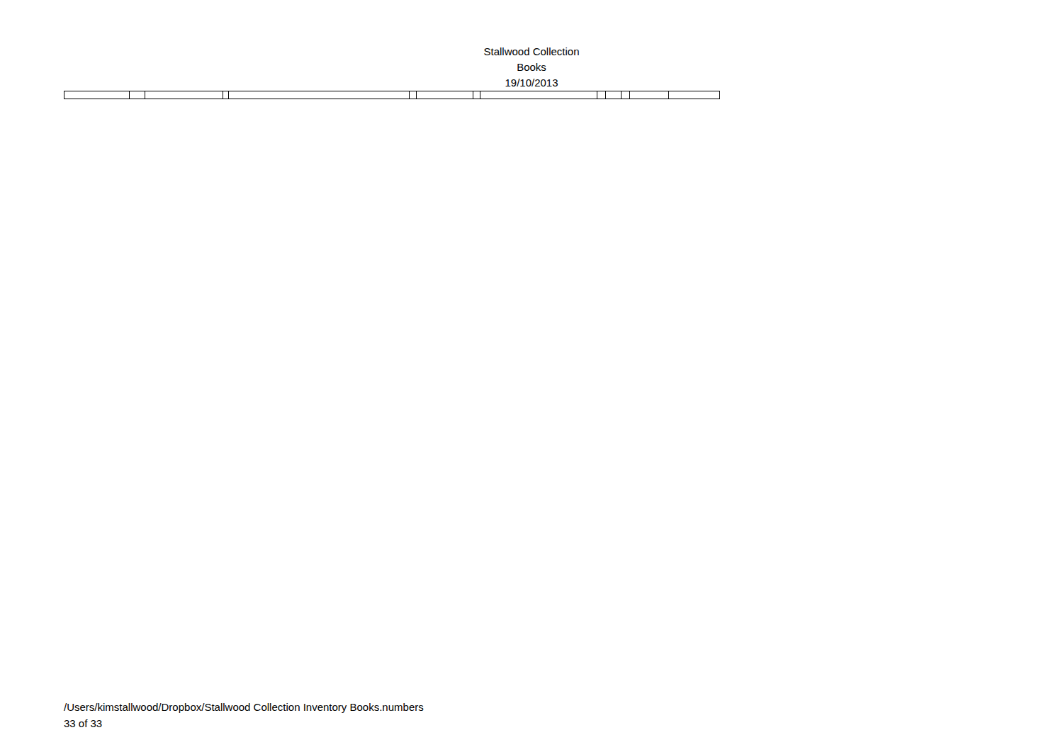Stallwood Collection
Books
19/10/2013
/Users/kimstallwood/Dropbox/Stallwood Collection Inventory Books.numbers
33 of 33